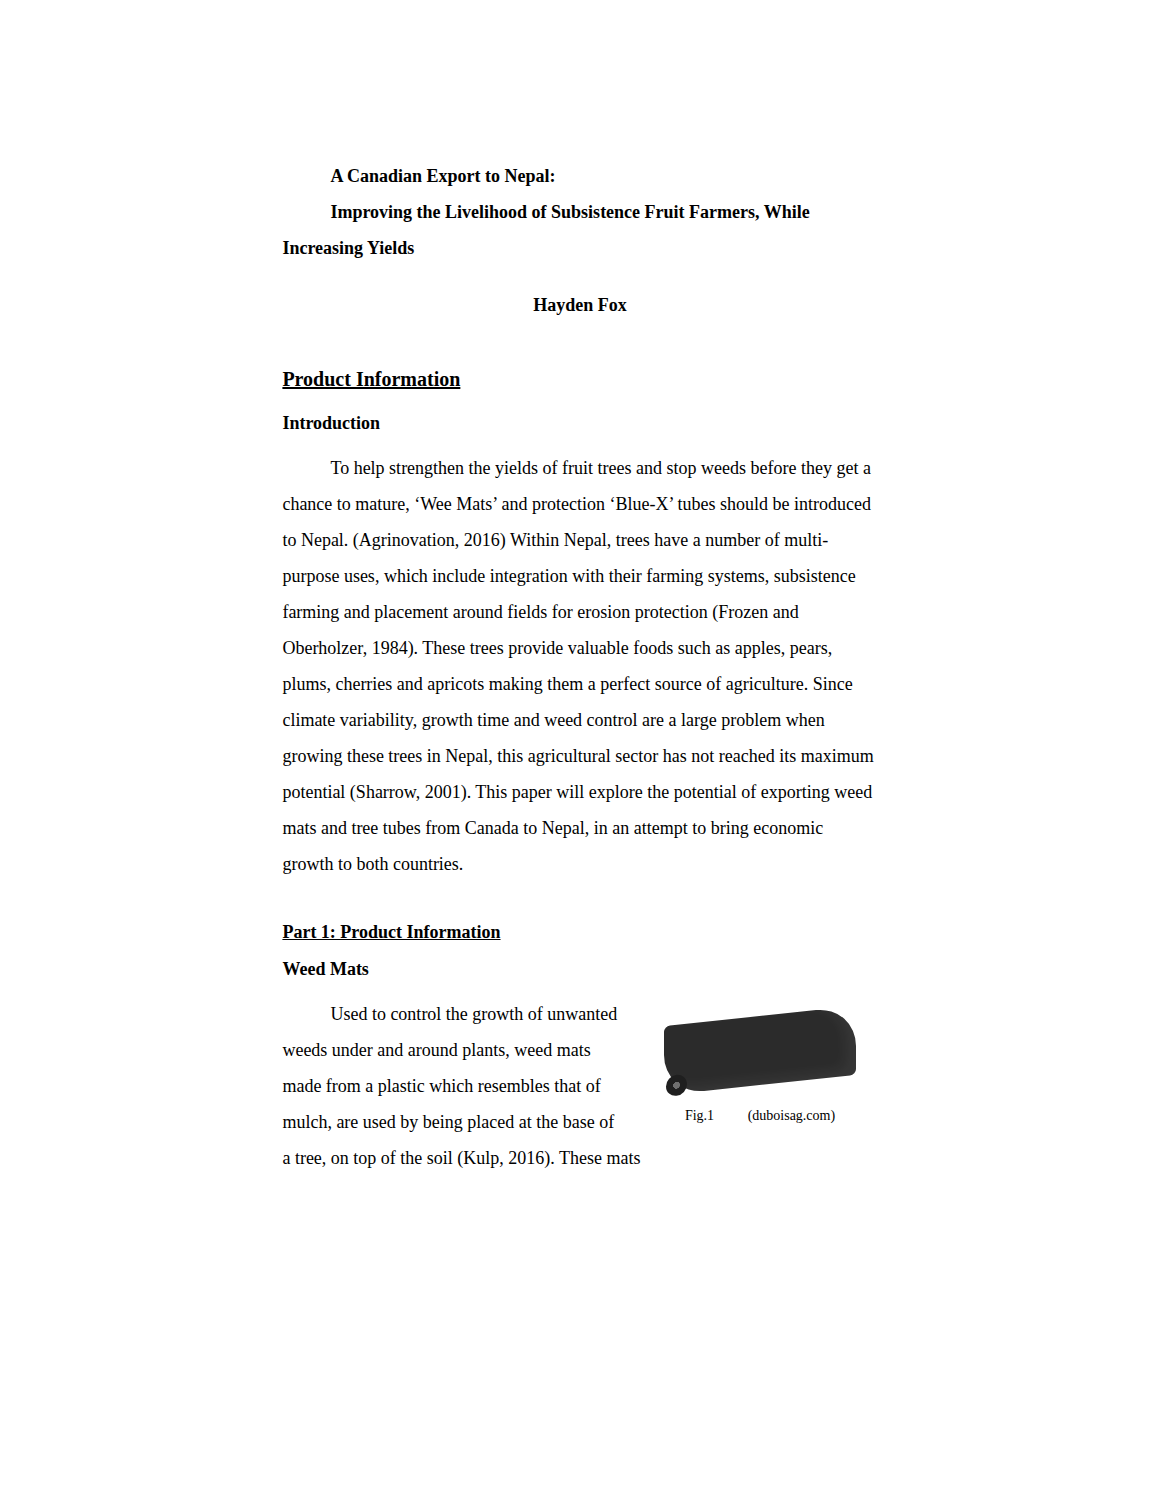A Canadian Export to Nepal:
Improving the Livelihood of Subsistence Fruit Farmers, While Increasing Yields
Hayden Fox
Product Information
Introduction
To help strengthen the yields of fruit trees and stop weeds before they get a chance to mature, ‘Wee Mats’ and protection ‘Blue-X’ tubes should be introduced to Nepal. (Agrinovation, 2016) Within Nepal, trees have a number of multi-purpose uses, which include integration with their farming systems, subsistence farming and placement around fields for erosion protection (Frozen and Oberholzer, 1984). These trees provide valuable foods such as apples, pears, plums, cherries and apricots making them a perfect source of agriculture. Since climate variability, growth time and weed control are a large problem when growing these trees in Nepal, this agricultural sector has not reached its maximum potential (Sharrow, 2001). This paper will explore the potential of exporting weed mats and tree tubes from Canada to Nepal, in an attempt to bring economic growth to both countries.
Part 1: Product Information
Weed Mats
Fig.1(duboisag.com)
Used to control the growth of unwanted weeds under and around plants, weed mats made from a plastic which resembles that of mulch, are used by being placed at the base of a tree, on top of the soil (Kulp, 2016). These mats